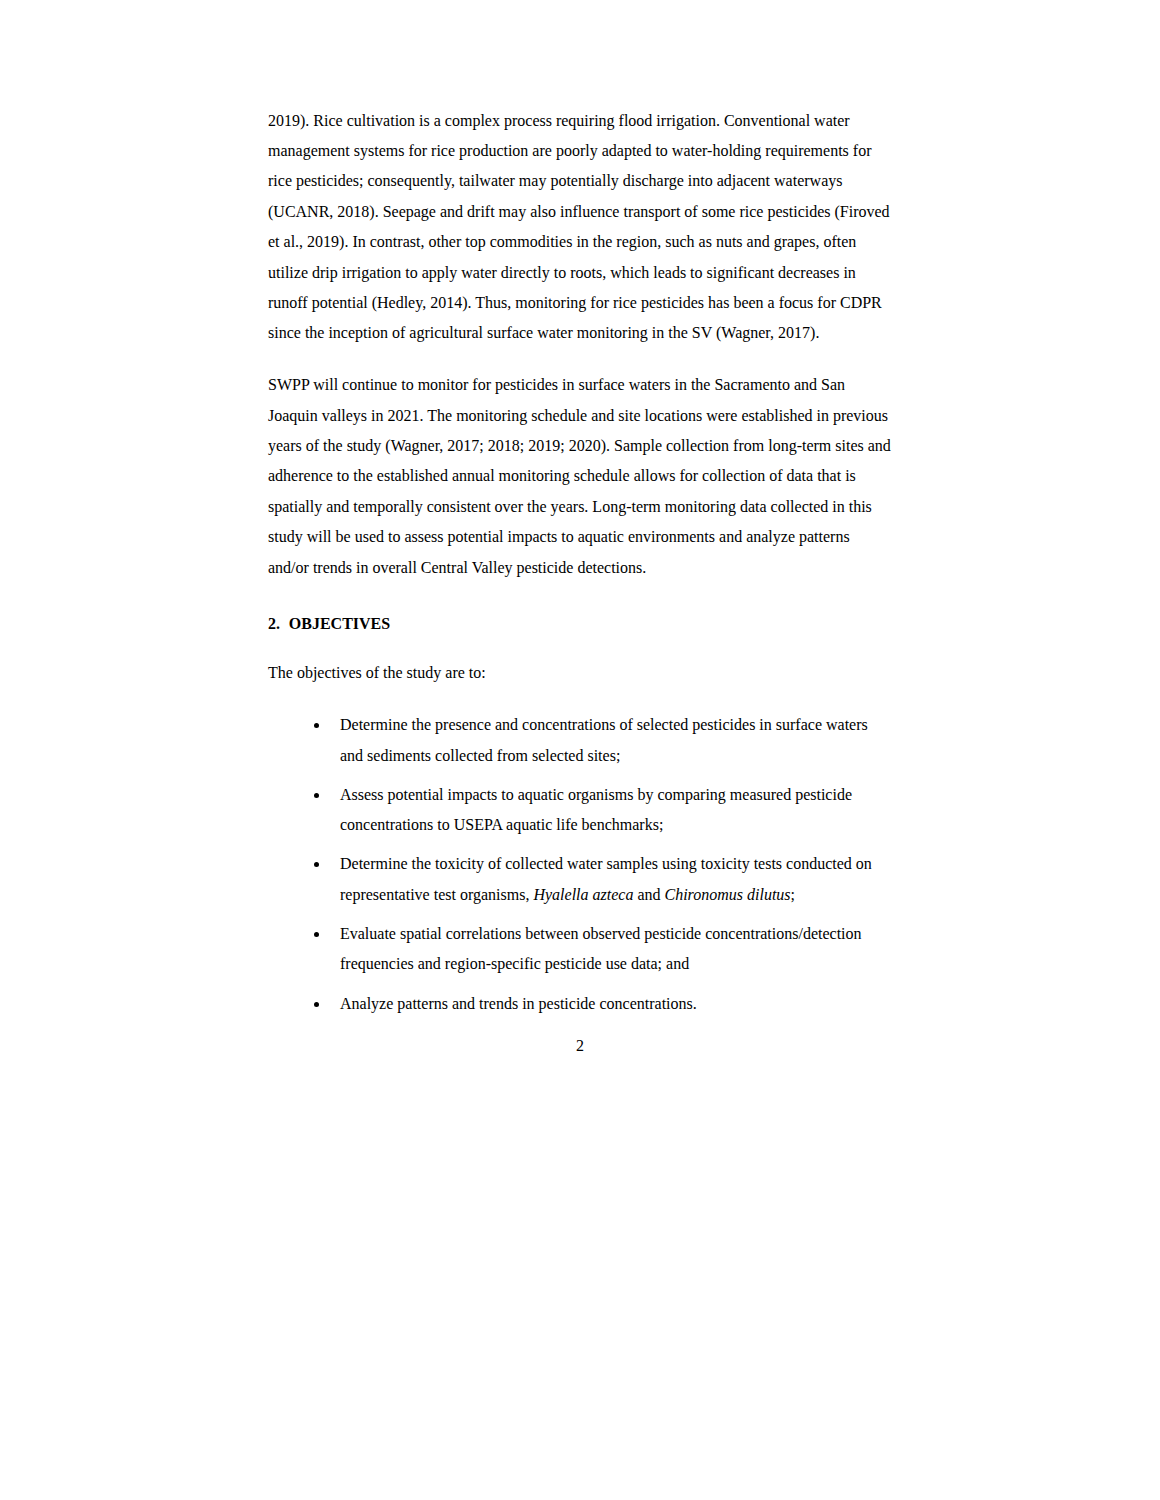2019). Rice cultivation is a complex process requiring flood irrigation. Conventional water management systems for rice production are poorly adapted to water-holding requirements for rice pesticides; consequently, tailwater may potentially discharge into adjacent waterways (UCANR, 2018). Seepage and drift may also influence transport of some rice pesticides (Firoved et al., 2019). In contrast, other top commodities in the region, such as nuts and grapes, often utilize drip irrigation to apply water directly to roots, which leads to significant decreases in runoff potential (Hedley, 2014). Thus, monitoring for rice pesticides has been a focus for CDPR since the inception of agricultural surface water monitoring in the SV (Wagner, 2017).
SWPP will continue to monitor for pesticides in surface waters in the Sacramento and San Joaquin valleys in 2021. The monitoring schedule and site locations were established in previous years of the study (Wagner, 2017; 2018; 2019; 2020). Sample collection from long-term sites and adherence to the established annual monitoring schedule allows for collection of data that is spatially and temporally consistent over the years. Long-term monitoring data collected in this study will be used to assess potential impacts to aquatic environments and analyze patterns and/or trends in overall Central Valley pesticide detections.
2. OBJECTIVES
The objectives of the study are to:
Determine the presence and concentrations of selected pesticides in surface waters and sediments collected from selected sites;
Assess potential impacts to aquatic organisms by comparing measured pesticide concentrations to USEPA aquatic life benchmarks;
Determine the toxicity of collected water samples using toxicity tests conducted on representative test organisms, Hyalella azteca and Chironomus dilutus;
Evaluate spatial correlations between observed pesticide concentrations/detection frequencies and region-specific pesticide use data; and
Analyze patterns and trends in pesticide concentrations.
2